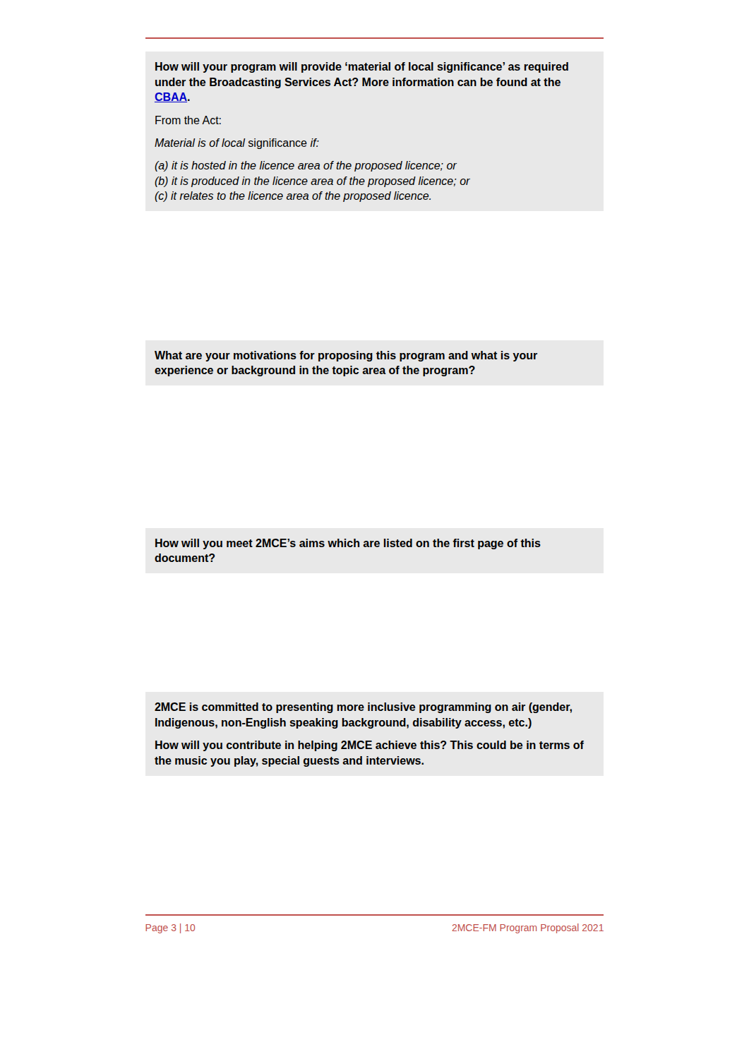How will your program will provide ‘material of local significance’ as required under the Broadcasting Services Act? More information can be found at the CBAA.
From the Act:
Material is of local significance if:
(a) it is hosted in the licence area of the proposed licence; or
(b) it is produced in the licence area of the proposed licence; or
(c) it relates to the licence area of the proposed licence.
What are your motivations for proposing this program and what is your experience or background in the topic area of the program?
How will you meet 2MCE’s aims which are listed on the first page of this document?
2MCE is committed to presenting more inclusive programming on air (gender, Indigenous, non-English speaking background, disability access, etc.)
How will you contribute in helping 2MCE achieve this? This could be in terms of the music you play, special guests and interviews.
Page 3 | 10
2MCE-FM Program Proposal 2021